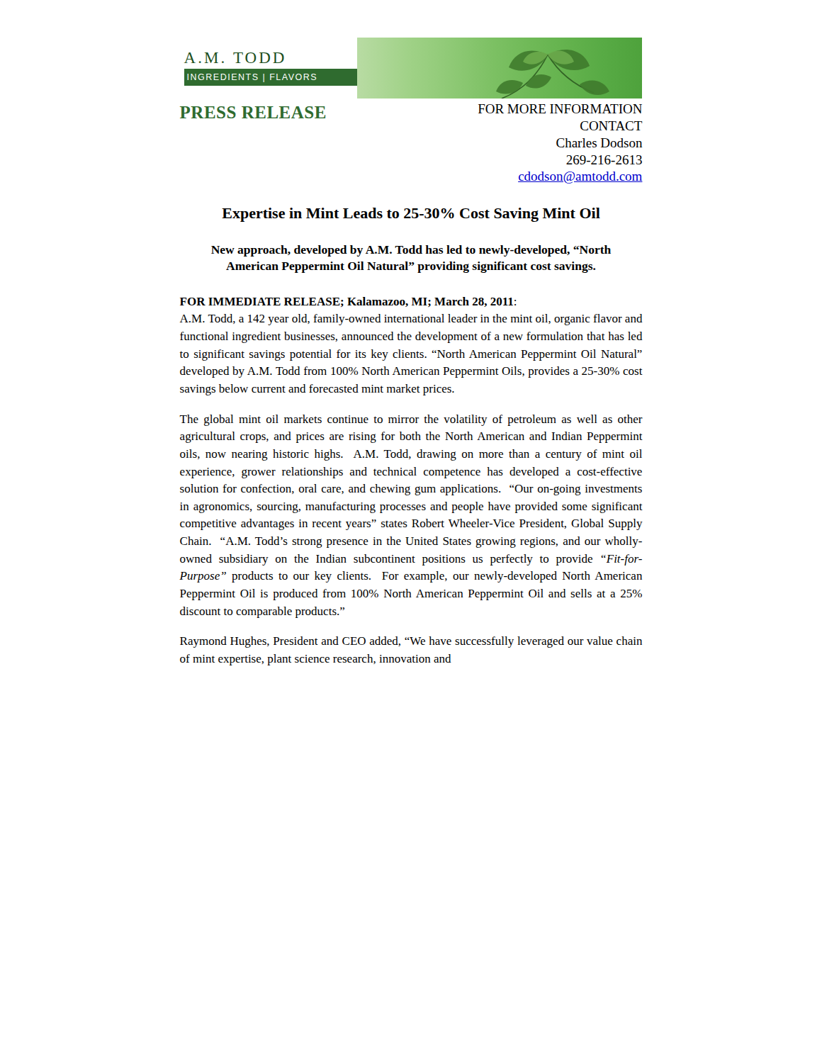A.M. TODD
INGREDIENTS | FLAVORS
PRESS RELEASE
FOR MORE INFORMATION
CONTACT
Charles Dodson
269-216-2613
cdodson@amtodd.com
Expertise in Mint Leads to 25-30% Cost Saving Mint Oil
New approach, developed by A.M. Todd has led to newly-developed, “North American Peppermint Oil Natural” providing significant cost savings.
FOR IMMEDIATE RELEASE; Kalamazoo, MI; March 28, 2011:
A.M. Todd, a 142 year old, family-owned international leader in the mint oil, organic flavor and functional ingredient businesses, announced the development of a new formulation that has led to significant savings potential for its key clients. “North American Peppermint Oil Natural” developed by A.M. Todd from 100% North American Peppermint Oils, provides a 25-30% cost savings below current and forecasted mint market prices.
The global mint oil markets continue to mirror the volatility of petroleum as well as other agricultural crops, and prices are rising for both the North American and Indian Peppermint oils, now nearing historic highs. A.M. Todd, drawing on more than a century of mint oil experience, grower relationships and technical competence has developed a cost-effective solution for confection, oral care, and chewing gum applications. “Our on-going investments in agronomics, sourcing, manufacturing processes and people have provided some significant competitive advantages in recent years” states Robert Wheeler-Vice President, Global Supply Chain. “A.M. Todd’s strong presence in the United States growing regions, and our wholly-owned subsidiary on the Indian subcontinent positions us perfectly to provide “Fit-for-Purpose” products to our key clients. For example, our newly-developed North American Peppermint Oil is produced from 100% North American Peppermint Oil and sells at a 25% discount to comparable products.”
Raymond Hughes, President and CEO added, “We have successfully leveraged our value chain of mint expertise, plant science research, innovation and